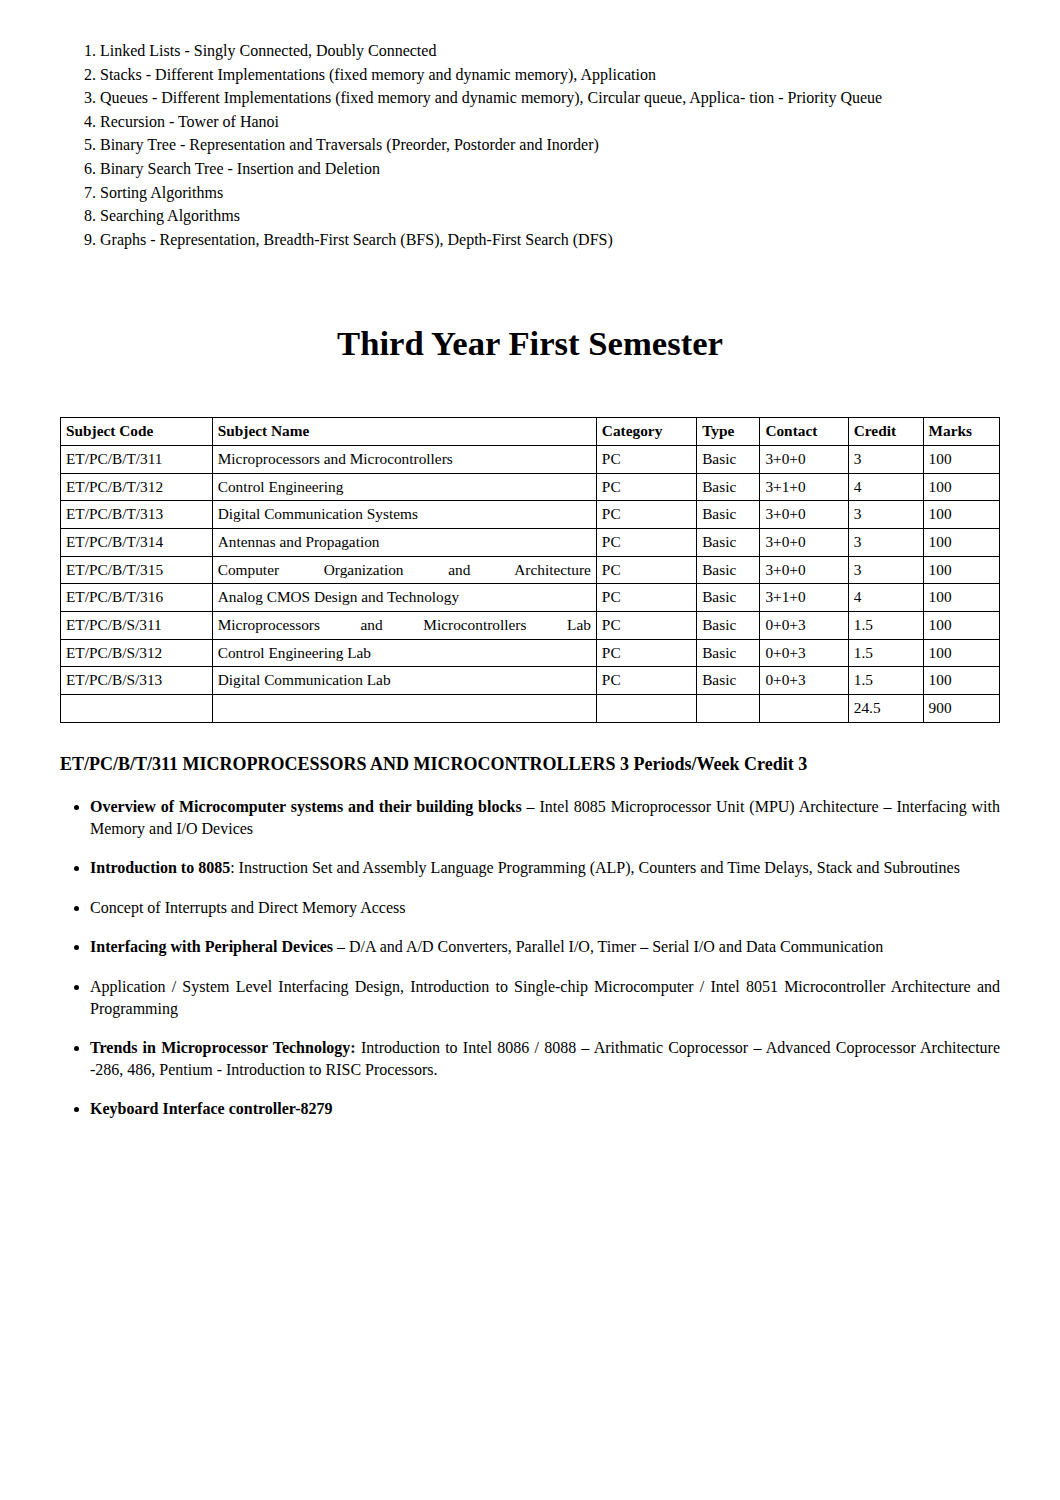Linked Lists - Singly Connected, Doubly Connected
Stacks - Different Implementations (fixed memory and dynamic memory), Application
Queues - Different Implementations (fixed memory and dynamic memory), Circular queue, Applica- tion - Priority Queue
Recursion - Tower of Hanoi
Binary Tree - Representation and Traversals (Preorder, Postorder and Inorder)
Binary Search Tree - Insertion and Deletion
Sorting Algorithms
Searching Algorithms
Graphs - Representation, Breadth-First Search (BFS), Depth-First Search (DFS)
Third Year First Semester
| Subject Code | Subject Name | Category | Type | Contact | Credit | Marks |
| --- | --- | --- | --- | --- | --- | --- |
| ET/PC/B/T/311 | Microprocessors and Microcontrollers | PC | Basic | 3+0+0 | 3 | 100 |
| ET/PC/B/T/312 | Control Engineering | PC | Basic | 3+1+0 | 4 | 100 |
| ET/PC/B/T/313 | Digital Communication Systems | PC | Basic | 3+0+0 | 3 | 100 |
| ET/PC/B/T/314 | Antennas and Propagation | PC | Basic | 3+0+0 | 3 | 100 |
| ET/PC/B/T/315 | Computer Organization and Architecture | PC | Basic | 3+0+0 | 3 | 100 |
| ET/PC/B/T/316 | Analog CMOS Design and Technology | PC | Basic | 3+1+0 | 4 | 100 |
| ET/PC/B/S/311 | Microprocessors and Microcontrollers Lab | PC | Basic | 0+0+3 | 1.5 | 100 |
| ET/PC/B/S/312 | Control Engineering Lab | PC | Basic | 0+0+3 | 1.5 | 100 |
| ET/PC/B/S/313 | Digital Communication Lab | PC | Basic | 0+0+3 | 1.5 | 100 |
| | | | | | 24.5 | 900 |
ET/PC/B/T/311 MICROPROCESSORS AND MICROCONTROLLERS 3 Periods/Week Credit 3
Overview of Microcomputer systems and their building blocks – Intel 8085 Microprocessor Unit (MPU) Architecture – Interfacing with Memory and I/O Devices
Introduction to 8085: Instruction Set and Assembly Language Programming (ALP), Counters and Time Delays, Stack and Subroutines
Concept of Interrupts and Direct Memory Access
Interfacing with Peripheral Devices – D/A and A/D Converters, Parallel I/O, Timer – Serial I/O and Data Communication
Application / System Level Interfacing Design, Introduction to Single-chip Microcomputer / Intel 8051 Microcontroller Architecture and Programming
Trends in Microprocessor Technology: Introduction to Intel 8086 / 8088 – Arithmatic Coprocessor – Advanced Coprocessor Architecture -286, 486, Pentium - Introduction to RISC Processors.
Keyboard Interface controller-8279